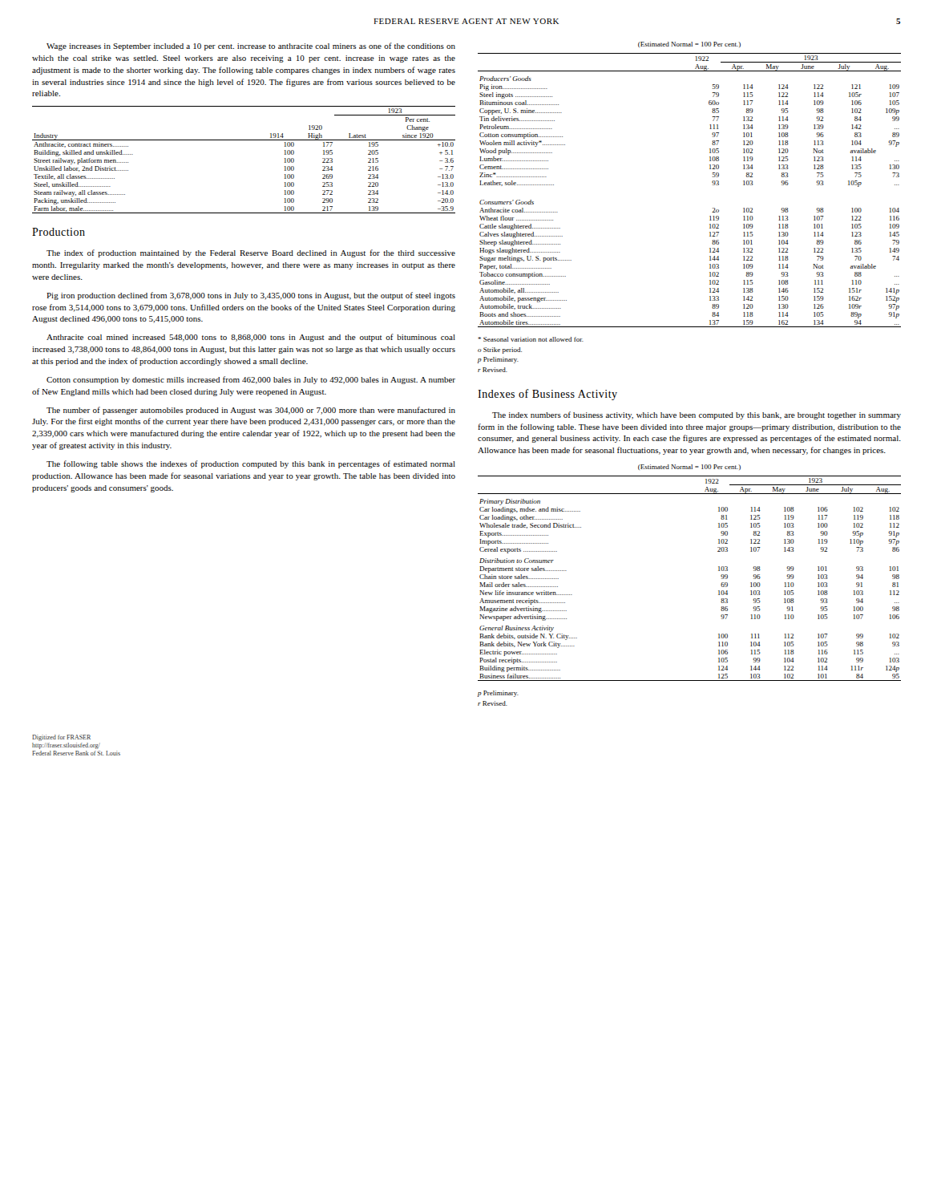FEDERAL RESERVE AGENT AT NEW YORK 5
Wage increases in September included a 10 per cent. increase to anthracite coal miners as one of the conditions on which the coal strike was settled. Steel workers are also receiving a 10 per cent. increase in wage rates as the adjustment is made to the shorter working day. The following table compares changes in index numbers of wage rates in several industries since 1914 and since the high level of 1920. The figures are from various sources believed to be reliable.
| | | | 1923 |
| Industry | 1914 | 1920 High | Latest | Per cent. Change since 1920 |
| Anthracite, contract miners ......... | 100 | 177 | 195 | +10.0 |
| Building, skilled and unskilled ...... | 100 | 195 | 205 | + 5.1 |
| Street railway, platform men ....... | 100 | 223 | 215 | − 3.6 |
| Unskilled labor, 2nd District ....... | 100 | 234 | 216 | − 7.7 |
| Textile, all classes ................ | 100 | 269 | 234 | −13.0 |
| Steel, unskilled .................. | 100 | 253 | 220 | −13.0 |
| Steam railway, all classes .......... | 100 | 272 | 234 | −14.0 |
| Packing, unskilled ................ | 100 | 290 | 232 | −20.0 |
| Farm labor, male ................. | 100 | 217 | 139 | −35.9 |
Production
The index of production maintained by the Federal Reserve Board declined in August for the third successive month. Irregularity marked the month's developments, however, and there were as many increases in output as there were declines.
Pig iron production declined from 3,678,000 tons in July to 3,435,000 tons in August, but the output of steel ingots rose from 3,514,000 tons to 3,679,000 tons. Unfilled orders on the books of the United States Steel Corporation during August declined 496,000 tons to 5,415,000 tons.
Anthracite coal mined increased 548,000 tons to 8,868,000 tons in August and the output of bituminous coal increased 3,738,000 tons to 48,864,000 tons in August, but this latter gain was not so large as that which usually occurs at this period and the index of production accordingly showed a small decline.
Cotton consumption by domestic mills increased from 462,000 bales in July to 492,000 bales in August. A number of New England mills which had been closed during July were reopened in August.
The number of passenger automobiles produced in August was 304,000 or 7,000 more than were manufactured in July. For the first eight months of the current year there have been produced 2,431,000 passenger cars, or more than the 2,339,000 cars which were manufactured during the entire calendar year of 1922, which up to the present had been the year of greatest activity in this industry.
The following table shows the indexes of production computed by this bank in percentages of estimated normal production. Allowance has been made for seasonal variations and year to year growth. The table has been divided into producers' goods and consumers' goods.
(Estimated Normal = 100 Per cent.)
| | 1922 | 1923 |
| | Aug. | Apr. | May | June | July | Aug. |
| Producers' Goods |
| Pig iron ......................... | 59 | 114 | 124 | 122 | 121 | 109 |
| Steel ingots ..................... | 79 | 115 | 122 | 114 | 105 r | 107 |
| Bituminous coal .................. | 60 o | 117 | 114 | 109 | 106 | 105 |
| Copper, U. S. mine ............... | 85 | 89 | 95 | 98 | 102 | 109 p |
| Tin deliveries .................... | 77 | 132 | 114 | 92 | 84 | 99 |
| Petroleum ........................ | 111 | 134 | 139 | 139 | 142 | ... |
| Cotton consumption .............. | 97 | 101 | 108 | 96 | 83 | 89 |
| Woolen mill activity* ............. | 87 | 120 | 118 | 113 | 104 | 97 p |
| Wood pulp ....................... | 105 | 102 | 120 | Not | available |
| Lumber .......................... | 108 | 119 | 125 | 123 | 114 | ... |
| Cement .......................... | 120 | 134 | 133 | 128 | 135 | 130 |
| Zinc* ............................ | 59 | 82 | 83 | 75 | 75 | 73 |
| Leather, sole ..................... | 93 | 103 | 96 | 93 | 105 p | ... |
| Consumers' Goods |
| Anthracite coal ................... | 2 o | 102 | 98 | 98 | 100 | 104 |
| Wheat flour ..................... | 119 | 110 | 113 | 107 | 122 | 116 |
| Cattle slaughtered ................ | 102 | 109 | 118 | 101 | 105 | 109 |
| Calves slaughtered ................ | 127 | 115 | 130 | 114 | 123 | 145 |
| Sheep slaughtered ................ | 86 | 101 | 104 | 89 | 86 | 79 |
| Hogs slaughtered ................. | 124 | 132 | 122 | 122 | 135 | 149 |
| Sugar meltings, U. S. ports ........ | 144 | 122 | 118 | 79 | 70 | 74 |
| Paper, total ...................... | 103 | 109 | 114 | Not | available |
| Tobacco consumption ............. | 102 | 89 | 93 | 93 | 88 | ... |
| Gasoline ......................... | 102 | 115 | 108 | 111 | 110 | ... |
| Automobile, all ................... | 124 | 138 | 146 | 152 | 151 r | 141 p |
| Automobile, passenger ............ | 133 | 142 | 150 | 159 | 162 r | 152 p |
| Automobile, truck ................ | 89 | 120 | 130 | 126 | 109 r | 97 p |
| Boots and shoes ................... | 84 | 118 | 114 | 105 | 89 p | 91 p |
| Automobile tires .................. | 137 | 159 | 162 | 134 | 94 | ... |
* Seasonal variation not allowed for.
o Strike period.
p Preliminary.
r Revised.
Indexes of Business Activity
The index numbers of business activity, which have been computed by this bank, are brought together in summary form in the following table. These have been divided into three major groups—primary distribution, distribution to the consumer, and general business activity. In each case the figures are expressed as percentages of the estimated normal. Allowance has been made for seasonal fluctuations, year to year growth and, when necessary, for changes in prices.
(Estimated Normal = 100 Per cent.)
| | 1922 | 1923 |
| | Aug. | Apr. | May | June | July | Aug. |
| Primary Distribution |
| Car loadings, mdse. and misc ......... | 100 | 114 | 108 | 106 | 102 | 102 |
| Car loadings, other ................ | 81 | 125 | 119 | 117 | 119 | 118 |
| Wholesale trade, Second District .... | 105 | 105 | 103 | 100 | 102 | 112 |
| Exports .......................... | 90 | 82 | 83 | 90 | 95 p | 91 p |
| Imports .......................... | 102 | 122 | 130 | 119 | 110 p | 97 p |
| Cereal exports ................... | 203 | 107 | 143 | 92 | 73 | 86 |
| Distribution to Consumer |
| Department store sales ............ | 103 | 98 | 99 | 101 | 93 | 101 |
| Chain store sales ................. | 99 | 96 | 99 | 103 | 94 | 98 |
| Mail order sales .................. | 69 | 100 | 110 | 103 | 91 | 81 |
| New life insurance written ......... | 104 | 103 | 105 | 108 | 103 | 112 |
| Amusement receipts ............... | 83 | 95 | 108 | 93 | 94 | ... |
| Magazine advertising .............. | 86 | 95 | 91 | 95 | 100 | 98 |
| Newspaper advertising ............ | 97 | 110 | 110 | 105 | 107 | 106 |
| General Business Activity |
| Bank debits, outside N. Y. City ..... | 100 | 111 | 112 | 107 | 99 | 102 |
| Bank debits, New York City ........ | 110 | 104 | 105 | 105 | 98 | 93 |
| Electric power .................... | 106 | 115 | 118 | 116 | 115 | ... |
| Postal receipts .................... | 105 | 99 | 104 | 102 | 99 | 103 |
| Building permits .................. | 124 | 144 | 122 | 114 | 111 r | 124 p |
| Business failures .................. | 125 | 103 | 102 | 101 | 84 | 95 |
p Preliminary.
r Revised.
Digitized for FRASER
http://fraser.stlouisfed.org/
Federal Reserve Bank of St. Louis